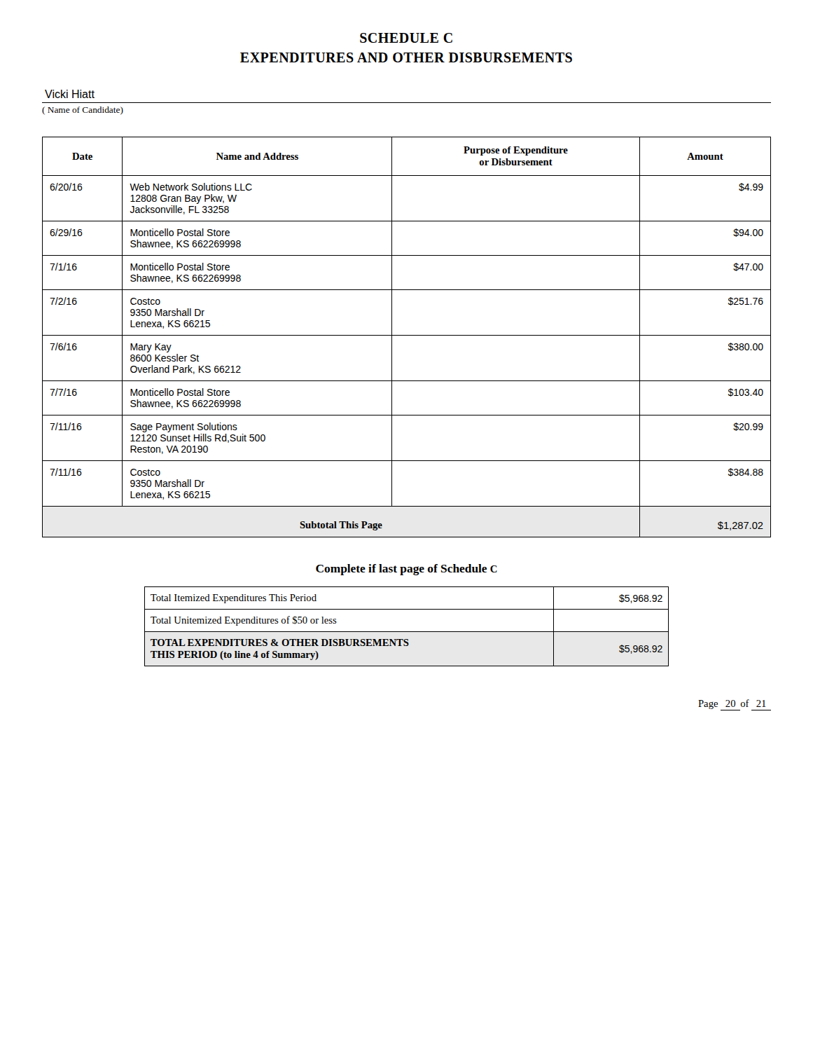SCHEDULE C
EXPENDITURES AND OTHER DISBURSEMENTS
Vicki Hiatt
( Name of Candidate)
| Date | Name and Address | Purpose of Expenditure or Disbursement | Amount |
| --- | --- | --- | --- |
| 6/20/16 | Web Network Solutions LLC 12808 Gran Bay Pkw, W Jacksonville, FL 33258 | | $4.99 |
| 6/29/16 | Monticello Postal Store Shawnee, KS 662269998 | | $94.00 |
| 7/1/16 | Monticello Postal Store Shawnee, KS 662269998 | | $47.00 |
| 7/2/16 | Costco 9350 Marshall Dr Lenexa, KS 66215 | | $251.76 |
| 7/6/16 | Mary Kay 8600 Kessler St Overland Park, KS 66212 | | $380.00 |
| 7/7/16 | Monticello Postal Store Shawnee, KS 662269998 | | $103.40 |
| 7/11/16 | Sage Payment Solutions 12120 Sunset Hills Rd,Suit 500 Reston, VA 20190 | | $20.99 |
| 7/11/16 | Costco 9350 Marshall Dr Lenexa, KS 66215 | | $384.88 |
| Subtotal This Page | $1,287.02 |
Complete if last page of Schedule C
| Total Itemized Expenditures This Period | $5,968.92 |
| Total Unitemized Expenditures of $50 or less | |
| TOTAL EXPENDITURES & OTHER DISBURSEMENTS THIS PERIOD (to line 4 of Summary) | $5,968.92 |
Page 20of 21